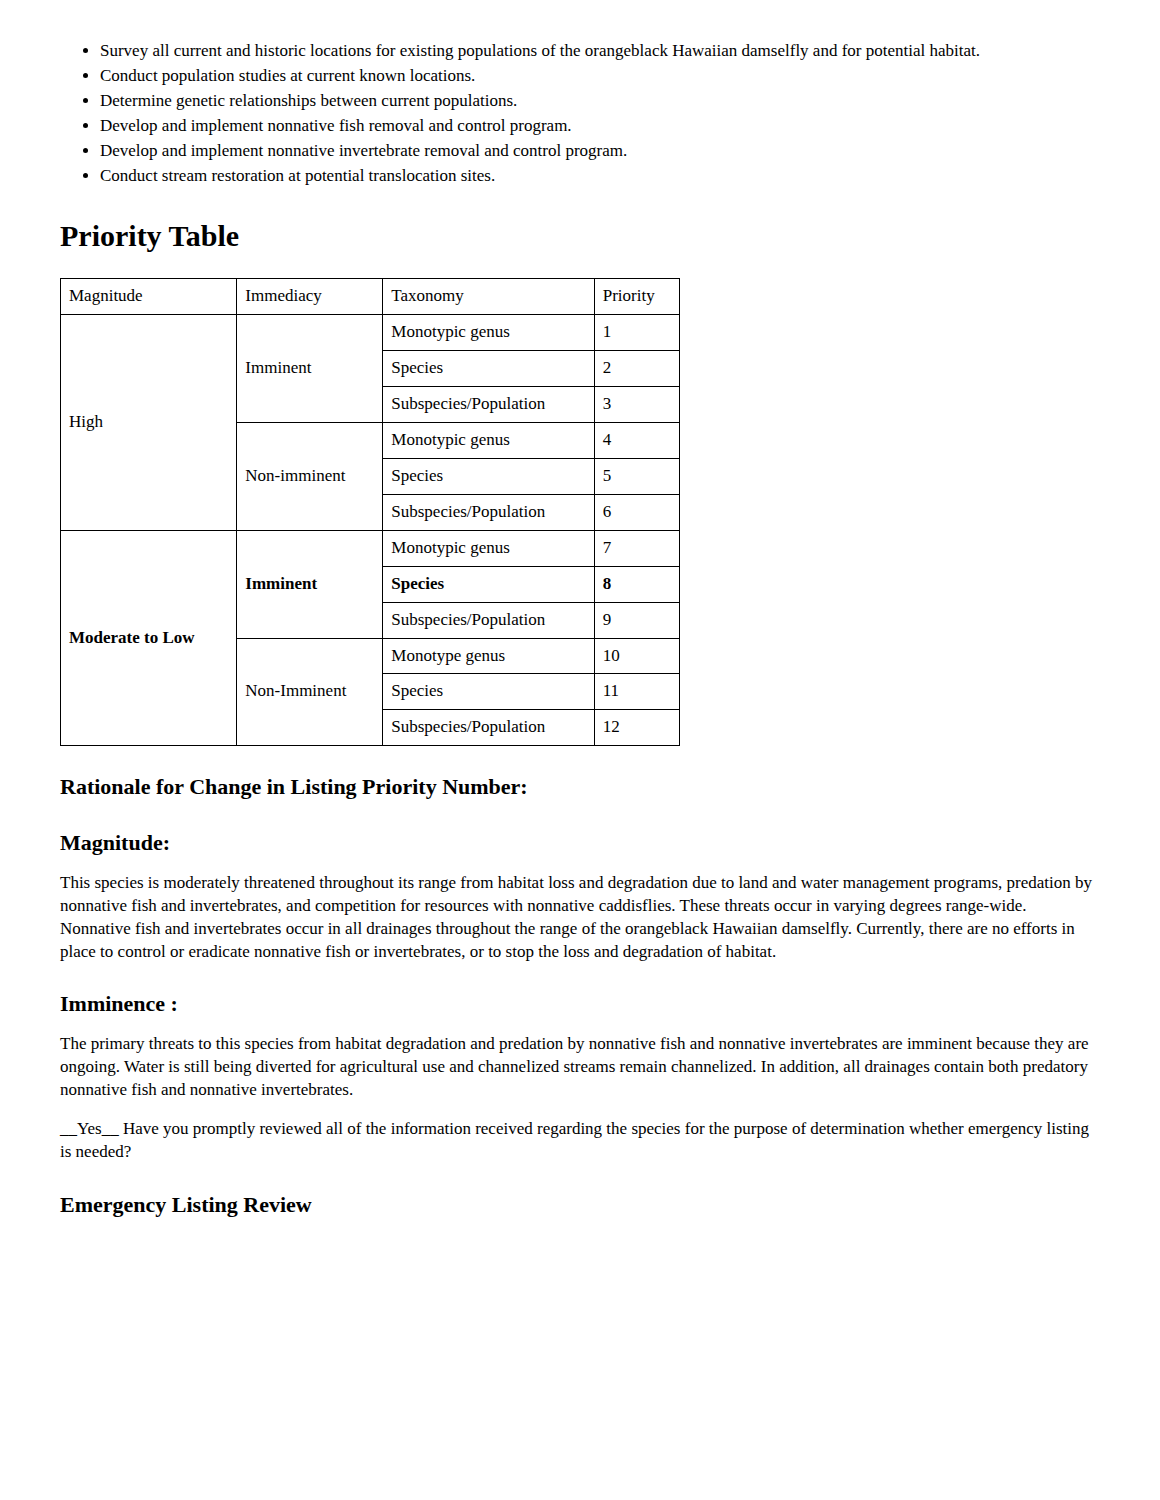Survey all current and historic locations for existing populations of the orangeblack Hawaiian damselfly and for potential habitat.
Conduct population studies at current known locations.
Determine genetic relationships between current populations.
Develop and implement nonnative fish removal and control program.
Develop and implement nonnative invertebrate removal and control program.
Conduct stream restoration at potential translocation sites.
Priority Table
| Magnitude | Immediacy | Taxonomy | Priority |
| High | Imminent | Monotypic genus | 1 |
| Species | 2 |
| Subspecies/Population | 3 |
| Non-imminent | Monotypic genus | 4 |
| Species | 5 |
| Subspecies/Population | 6 |
| Moderate to Low | Imminent | Monotypic genus | 7 |
| Species | 8 |
| Subspecies/Population | 9 |
| Non-Imminent | Monotype genus | 10 |
| Species | 11 |
| Subspecies/Population | 12 |
Rationale for Change in Listing Priority Number:
Magnitude:
This species is moderately threatened throughout its range from habitat loss and degradation due to land and water management programs, predation by nonnative fish and invertebrates, and competition for resources with nonnative caddisflies. These threats occur in varying degrees range-wide. Nonnative fish and invertebrates occur in all drainages throughout the range of the orangeblack Hawaiian damselfly. Currently, there are no efforts in place to control or eradicate nonnative fish or invertebrates, or to stop the loss and degradation of habitat.
Imminence :
The primary threats to this species from habitat degradation and predation by nonnative fish and nonnative invertebrates are imminent because they are ongoing. Water is still being diverted for agricultural use and channelized streams remain channelized. In addition, all drainages contain both predatory nonnative fish and nonnative invertebrates.
__Yes__ Have you promptly reviewed all of the information received regarding the species for the purpose of determination whether emergency listing is needed?
Emergency Listing Review